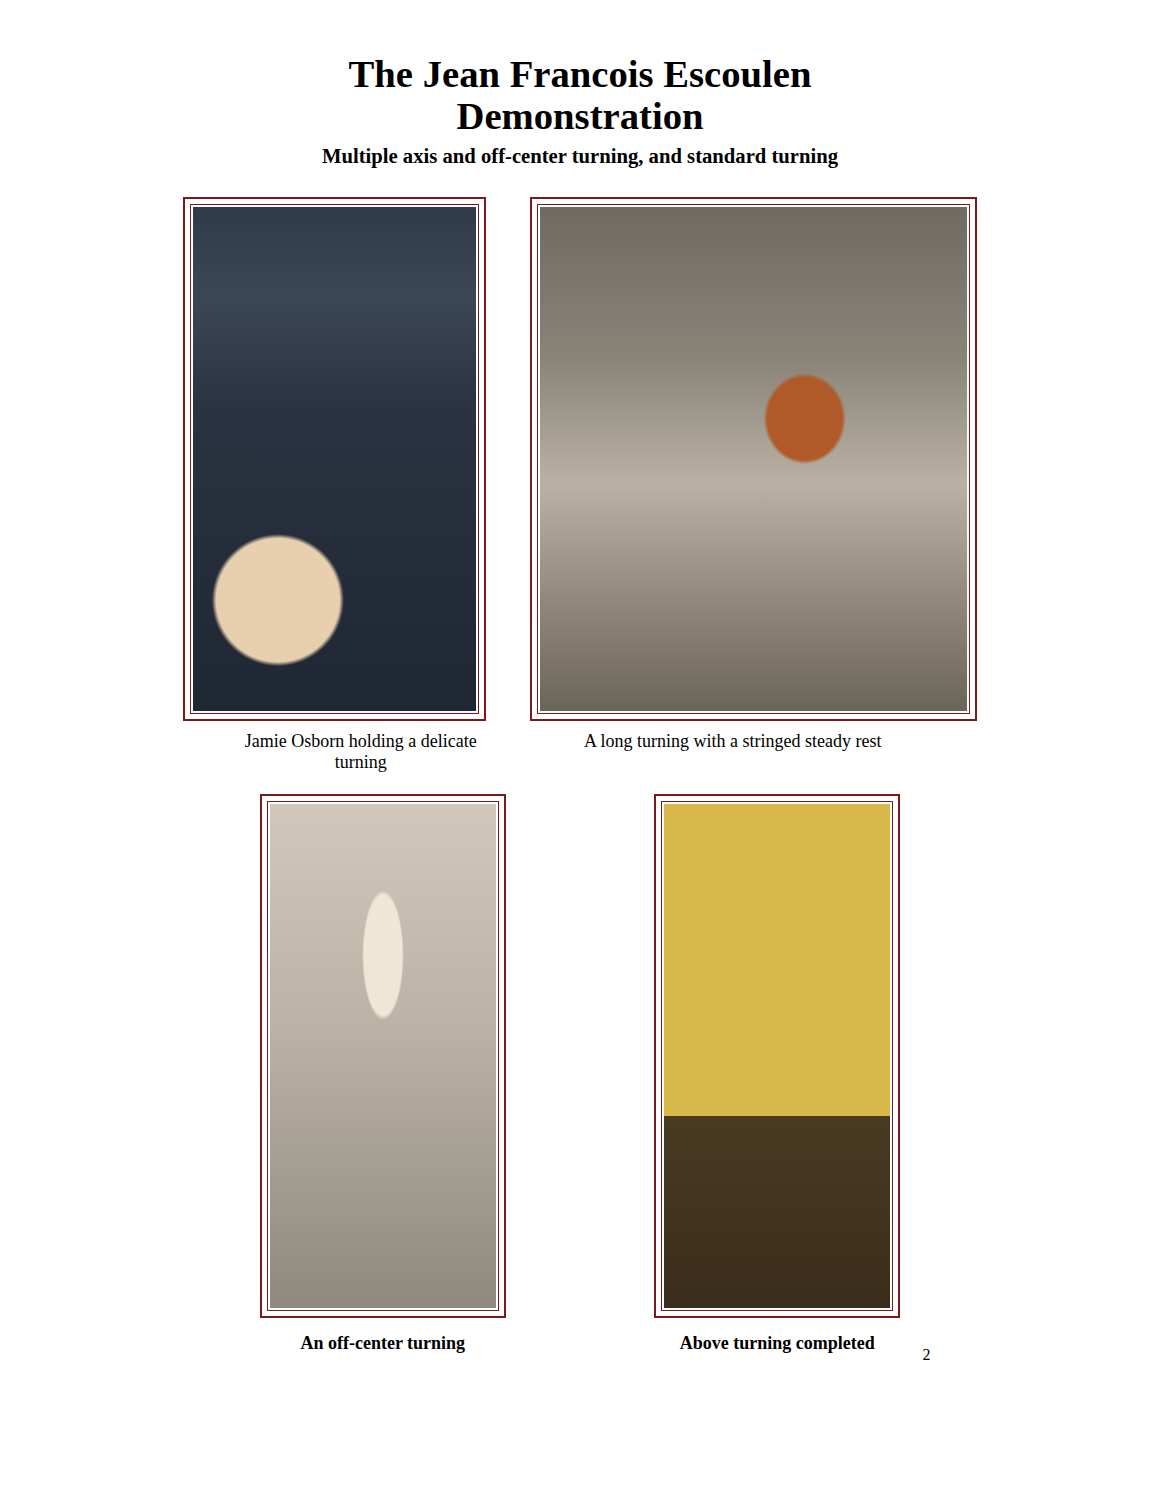The Jean Francois Escoulen Demonstration
Multiple axis and off-center turning, and standard turning
Jamie Osborn holding a delicate turning
A long turning with a stringed steady rest
An off-center turning
Above turning completed
2